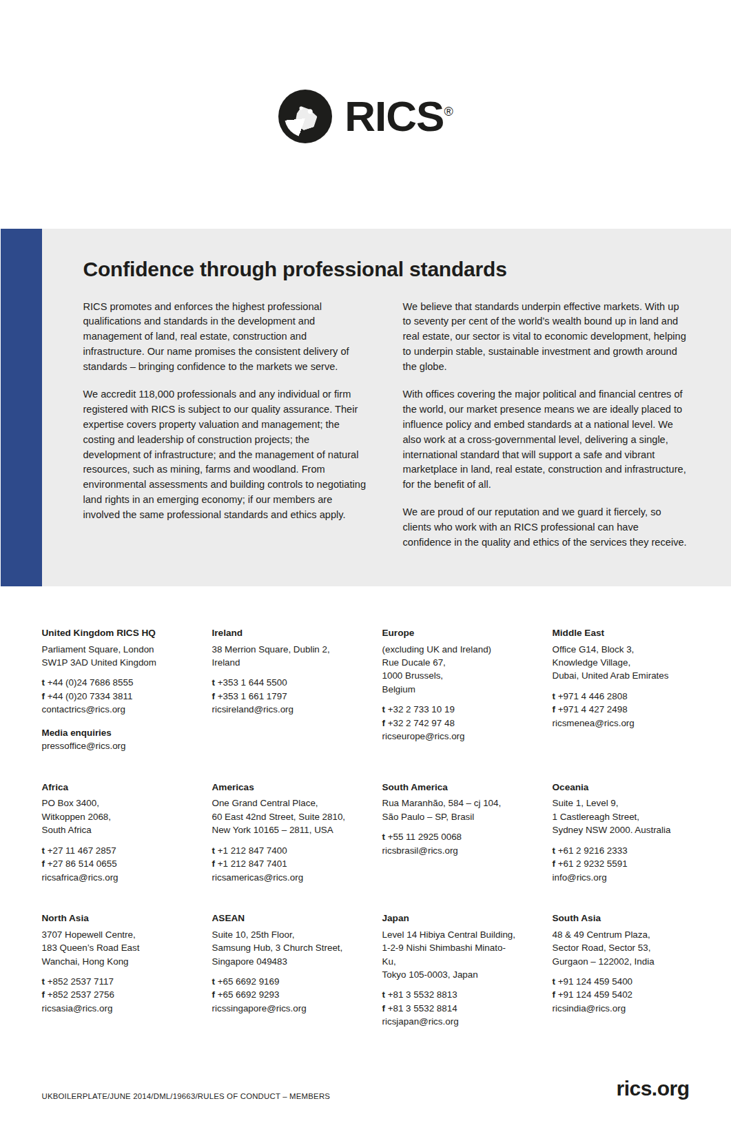RICS®
Confidence through professional standards
RICS promotes and enforces the highest professional qualifications and standards in the development and management of land, real estate, construction and infrastructure. Our name promises the consistent delivery of standards – bringing confidence to the markets we serve.
We accredit 118,000 professionals and any individual or firm registered with RICS is subject to our quality assurance. Their expertise covers property valuation and management; the costing and leadership of construction projects; the development of infrastructure; and the management of natural resources, such as mining, farms and woodland. From environmental assessments and building controls to negotiating land rights in an emerging economy; if our members are involved the same professional standards and ethics apply.
We believe that standards underpin effective markets. With up to seventy per cent of the world’s wealth bound up in land and real estate, our sector is vital to economic development, helping to underpin stable, sustainable investment and growth around the globe.
With offices covering the major political and financial centres of the world, our market presence means we are ideally placed to influence policy and embed standards at a national level. We also work at a cross-governmental level, delivering a single, international standard that will support a safe and vibrant marketplace in land, real estate, construction and infrastructure, for the benefit of all.
We are proud of our reputation and we guard it fiercely, so clients who work with an RICS professional can have confidence in the quality and ethics of the services they receive.
United Kingdom RICS HQ
Parliament Square, London
SW1P 3AD United Kingdom
t +44 (0)24 7686 8555
f +44 (0)20 7334 3811
contactrics@rics.org
Media enquiries
pressoffice@rics.org
Ireland
38 Merrion Square, Dublin 2,
Ireland
t +353 1 644 5500
f +353 1 661 1797
ricsireland@rics.org
Europe
(excluding UK and Ireland)
Rue Ducale 67,
1000 Brussels,
Belgium
t +32 2 733 10 19
f +32 2 742 97 48
ricseurope@rics.org
Middle East
Office G14, Block 3,
Knowledge Village,
Dubai, United Arab Emirates
t +971 4 446 2808
f +971 4 427 2498
ricsmenea@rics.org
Africa
PO Box 3400,
Witkoppen 2068,
South Africa
t +27 11 467 2857
f +27 86 514 0655
ricsafrica@rics.org
Americas
One Grand Central Place,
60 East 42nd Street, Suite 2810,
New York 10165 – 2811, USA
t +1 212 847 7400
f +1 212 847 7401
ricsamericas@rics.org
South America
Rua Maranhão, 584 – cj 104,
São Paulo – SP, Brasil
t +55 11 2925 0068
ricsbrasil@rics.org
Oceania
Suite 1, Level 9,
1 Castlereagh Street,
Sydney NSW 2000. Australia
t +61 2 9216 2333
f +61 2 9232 5591
info@rics.org
North Asia
3707 Hopewell Centre,
183 Queen’s Road East
Wanchai, Hong Kong
t +852 2537 7117
f +852 2537 2756
ricsasia@rics.org
ASEAN
Suite 10, 25th Floor,
Samsung Hub, 3 Church Street,
Singapore 049483
t +65 6692 9169
f +65 6692 9293
ricssingapore@rics.org
Japan
Level 14 Hibiya Central Building,
1-2-9 Nishi Shimbashi Minato-Ku,
Tokyo 105-0003, Japan
t +81 3 5532 8813
f +81 3 5532 8814
ricsjapan@rics.org
South Asia
48 & 49 Centrum Plaza,
Sector Road, Sector 53,
Gurgaon – 122002, India
t +91 124 459 5400
f +91 124 459 5402
ricsindia@rics.org
UKBOILERPLATE/JUNE 2014/DML/19663/RULES OF CONDUCT – MEMBERS
rics.org